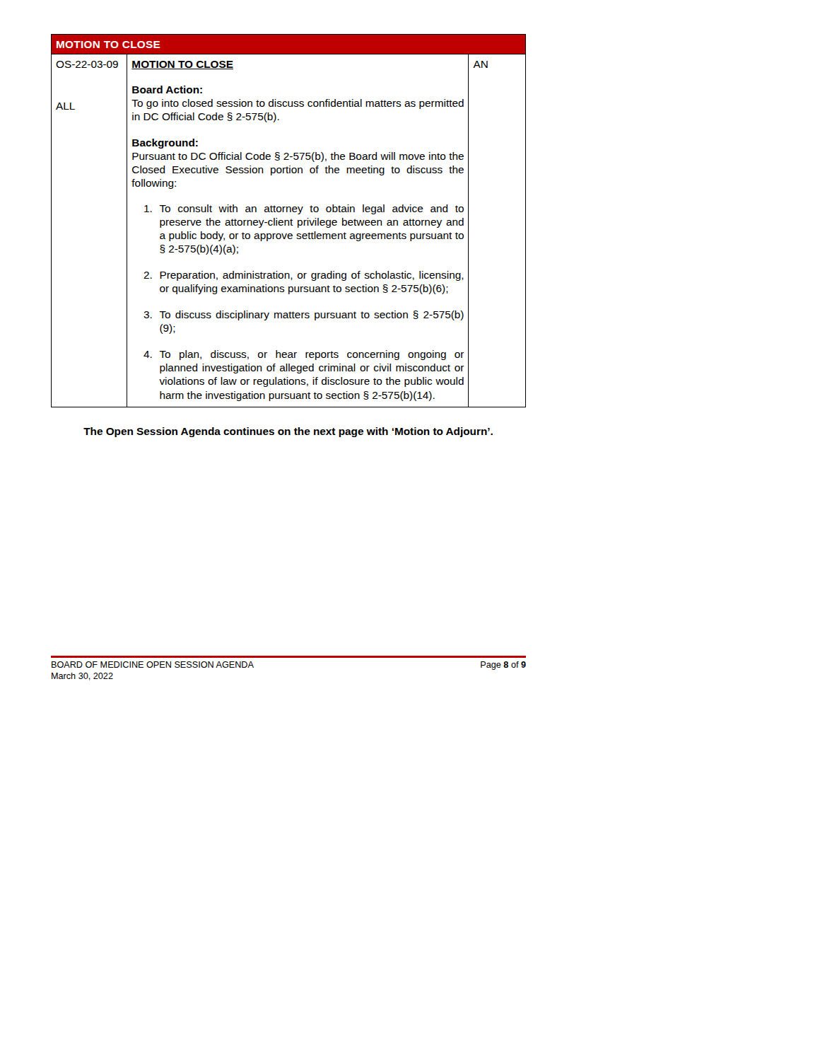| MOTION TO CLOSE |
| OS-22-03-09 ALL | MOTION TO CLOSE Board Action: To go into closed session to discuss confidential matters as permitted in DC Official Code § 2-575(b). Background: Pursuant to DC Official Code § 2-575(b), the Board will move into the Closed Executive Session portion of the meeting to discuss the following: To consult with an attorney to obtain legal advice and to preserve the attorney-client privilege between an attorney and a public body, or to approve settlement agreements pursuant to § 2-575(b)(4)(a); Preparation, administration, or grading of scholastic, licensing, or qualifying examinations pursuant to section § 2-575(b)(6); To discuss disciplinary matters pursuant to section § 2-575(b)(9); To plan, discuss, or hear reports concerning ongoing or planned investigation of alleged criminal or civil misconduct or violations of law or regulations, if disclosure to the public would harm the investigation pursuant to section § 2-575(b)(14). | AN |
The Open Session Agenda continues on the next page with ‘Motion to Adjourn’.
BOARD OF MEDICINE OPEN SESSION AGENDA
March 30, 2022
Page 8 of 9